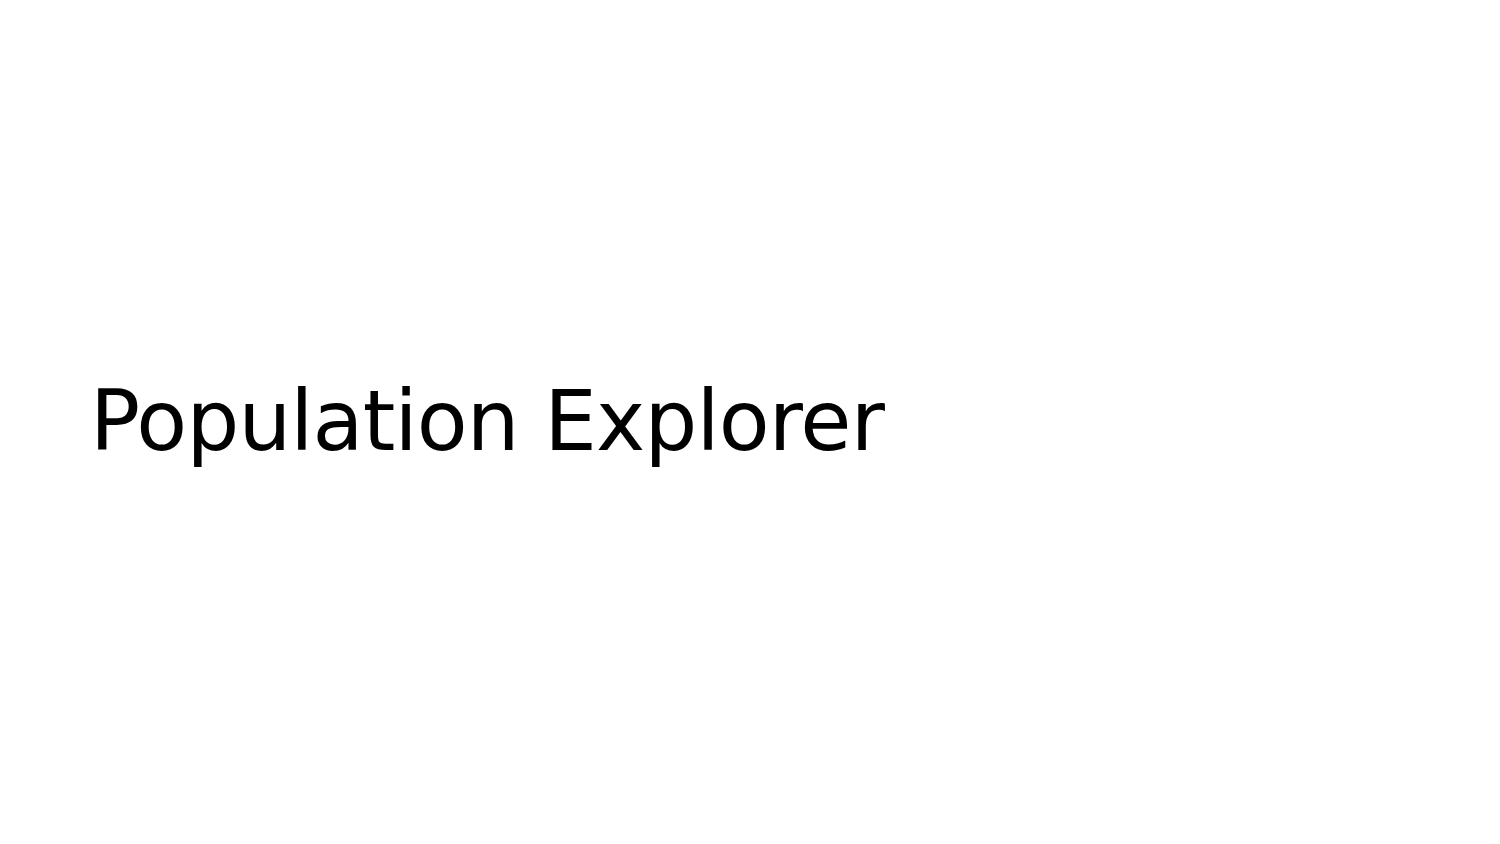Population Explorer